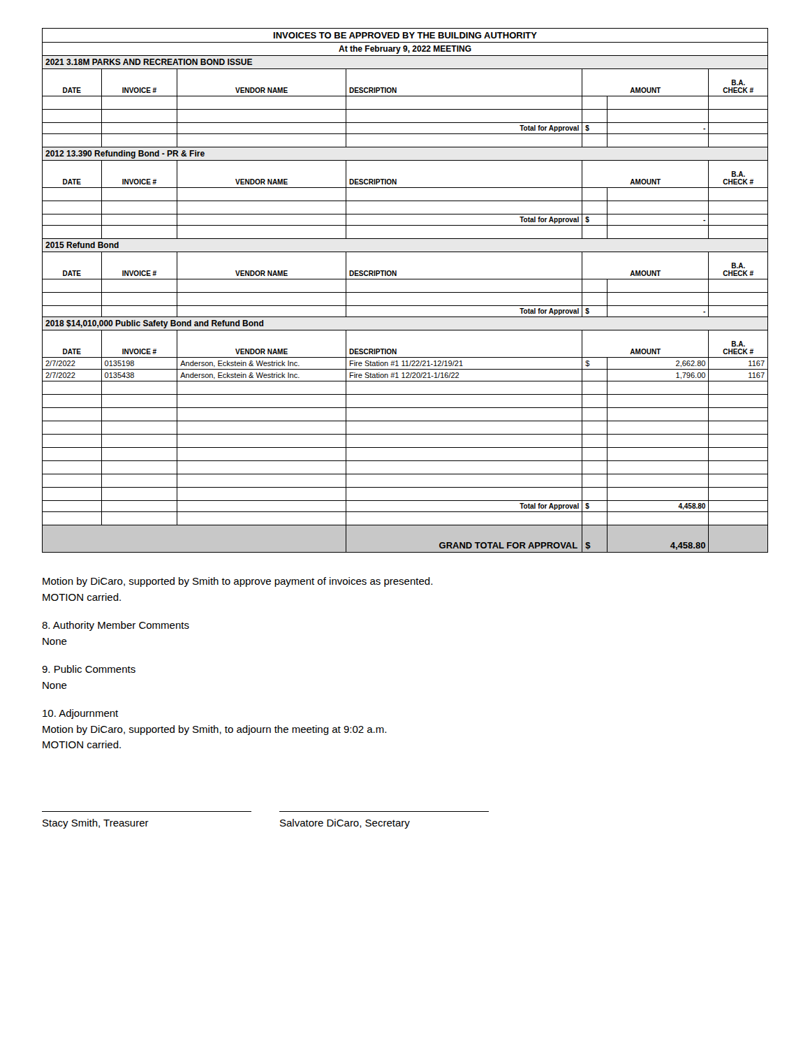| INVOICES TO BE APPROVED BY THE BUILDING AUTHORITY |
| At the February 9, 2022 MEETING |
| 2021 3.18M PARKS AND RECREATION BOND ISSUE |
| DATE | INVOICE # | VENDOR NAME | DESCRIPTION | AMOUNT | B.A. CHECK # |
| | | | Total for Approval | $ | - | |
| 2012 13.390 Refunding Bond - PR & Fire |
| DATE | INVOICE # | VENDOR NAME | DESCRIPTION | AMOUNT | B.A. CHECK # |
| | | | Total for Approval | $ | - | |
| 2015 Refund Bond |
| DATE | INVOICE # | VENDOR NAME | DESCRIPTION | AMOUNT | B.A. CHECK # |
| | | | Total for Approval | $ | - | |
| 2018 $14,010,000 Public Safety Bond and Refund Bond |
| DATE | INVOICE # | VENDOR NAME | DESCRIPTION | AMOUNT | B.A. CHECK # |
| 2/7/2022 | 0135198 | Anderson, Eckstein & Westrick Inc. | Fire Station #1 11/22/21-12/19/21 | $ | 2,662.80 | 1167 |
| 2/7/2022 | 0135438 | Anderson, Eckstein & Westrick Inc. | Fire Station #1 12/20/21-1/16/22 | | 1,796.00 | 1167 |
| | | | Total for Approval | $ | 4,458.80 | |
| | GRAND TOTAL FOR APPROVAL | $ | 4,458.80 | |
Motion by DiCaro, supported by Smith to approve payment of invoices as presented.
MOTION carried.
8. Authority Member Comments
None
9. Public Comments
None
10. Adjournment
Motion by DiCaro, supported by Smith, to adjourn the meeting at 9:02 a.m.
MOTION carried.
Stacy Smith, Treasurer Salvatore DiCaro, Secretary